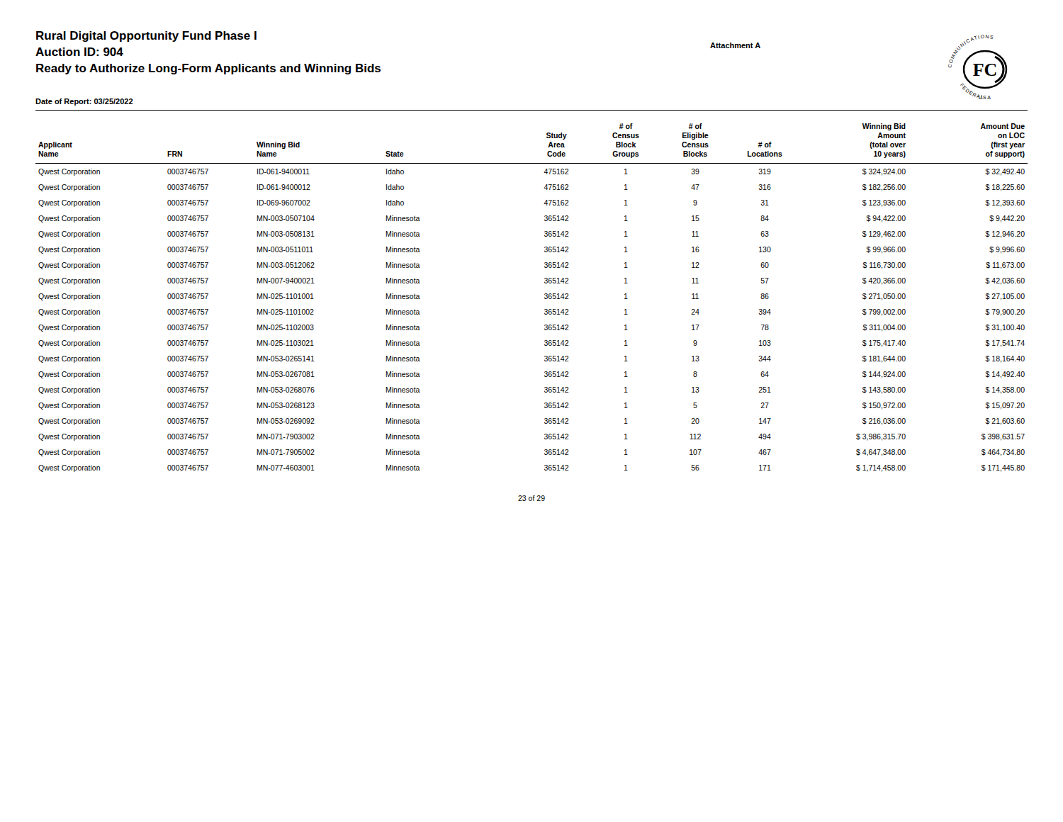Rural Digital Opportunity Fund Phase I
Auction ID: 904
Ready to Authorize Long-Form Applicants and Winning Bids
Attachment A
COMMUNICATIONS FEDERAL USA FC
Date of Report: 03/25/2022
| Applicant Name | FRN | Winning Bid Name | State | Study Area Code | # of Census Block Groups | # of Eligible Census Blocks | # of Locations | Winning Bid Amount (total over 10 years) | Amount Due on LOC (first year of support) |
| --- | --- | --- | --- | --- | --- | --- | --- | --- | --- |
| Qwest Corporation | 0003746757 | ID-061-9400011 | Idaho | 475162 | 1 | 39 | 319 | $ 324,924.00 | $ 32,492.40 |
| Qwest Corporation | 0003746757 | ID-061-9400012 | Idaho | 475162 | 1 | 47 | 316 | $ 182,256.00 | $ 18,225.60 |
| Qwest Corporation | 0003746757 | ID-069-9607002 | Idaho | 475162 | 1 | 9 | 31 | $ 123,936.00 | $ 12,393.60 |
| Qwest Corporation | 0003746757 | MN-003-0507104 | Minnesota | 365142 | 1 | 15 | 84 | $ 94,422.00 | $ 9,442.20 |
| Qwest Corporation | 0003746757 | MN-003-0508131 | Minnesota | 365142 | 1 | 11 | 63 | $ 129,462.00 | $ 12,946.20 |
| Qwest Corporation | 0003746757 | MN-003-0511011 | Minnesota | 365142 | 1 | 16 | 130 | $ 99,966.00 | $ 9,996.60 |
| Qwest Corporation | 0003746757 | MN-003-0512062 | Minnesota | 365142 | 1 | 12 | 60 | $ 116,730.00 | $ 11,673.00 |
| Qwest Corporation | 0003746757 | MN-007-9400021 | Minnesota | 365142 | 1 | 11 | 57 | $ 420,366.00 | $ 42,036.60 |
| Qwest Corporation | 0003746757 | MN-025-1101001 | Minnesota | 365142 | 1 | 11 | 86 | $ 271,050.00 | $ 27,105.00 |
| Qwest Corporation | 0003746757 | MN-025-1101002 | Minnesota | 365142 | 1 | 24 | 394 | $ 799,002.00 | $ 79,900.20 |
| Qwest Corporation | 0003746757 | MN-025-1102003 | Minnesota | 365142 | 1 | 17 | 78 | $ 311,004.00 | $ 31,100.40 |
| Qwest Corporation | 0003746757 | MN-025-1103021 | Minnesota | 365142 | 1 | 9 | 103 | $ 175,417.40 | $ 17,541.74 |
| Qwest Corporation | 0003746757 | MN-053-0265141 | Minnesota | 365142 | 1 | 13 | 344 | $ 181,644.00 | $ 18,164.40 |
| Qwest Corporation | 0003746757 | MN-053-0267081 | Minnesota | 365142 | 1 | 8 | 64 | $ 144,924.00 | $ 14,492.40 |
| Qwest Corporation | 0003746757 | MN-053-0268076 | Minnesota | 365142 | 1 | 13 | 251 | $ 143,580.00 | $ 14,358.00 |
| Qwest Corporation | 0003746757 | MN-053-0268123 | Minnesota | 365142 | 1 | 5 | 27 | $ 150,972.00 | $ 15,097.20 |
| Qwest Corporation | 0003746757 | MN-053-0269092 | Minnesota | 365142 | 1 | 20 | 147 | $ 216,036.00 | $ 21,603.60 |
| Qwest Corporation | 0003746757 | MN-071-7903002 | Minnesota | 365142 | 1 | 112 | 494 | $ 3,986,315.70 | $ 398,631.57 |
| Qwest Corporation | 0003746757 | MN-071-7905002 | Minnesota | 365142 | 1 | 107 | 467 | $ 4,647,348.00 | $ 464,734.80 |
| Qwest Corporation | 0003746757 | MN-077-4603001 | Minnesota | 365142 | 1 | 56 | 171 | $ 1,714,458.00 | $ 171,445.80 |
23 of 29